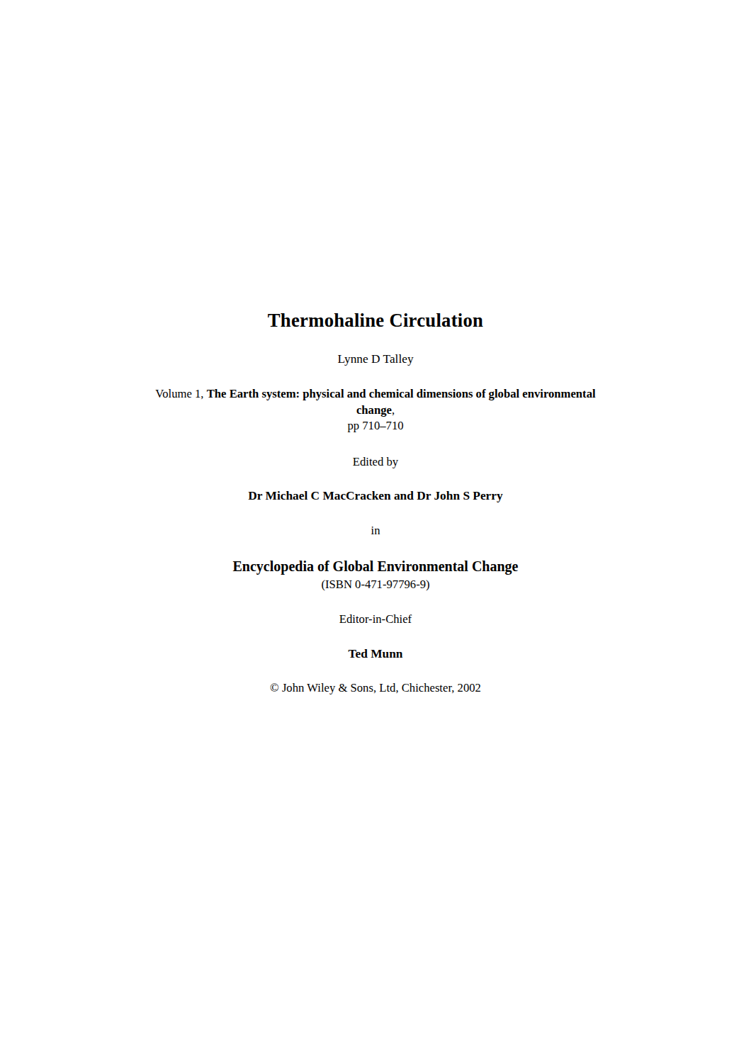Thermohaline Circulation
Lynne D Talley
Volume 1, The Earth system: physical and chemical dimensions of global environmental change,pp 710–710
Edited by
Dr Michael C MacCracken and Dr John S Perry
in
Encyclopedia of Global Environmental Change
(ISBN 0-471-97796-9)
Editor-in-Chief
Ted Munn
© John Wiley & Sons, Ltd, Chichester, 2002